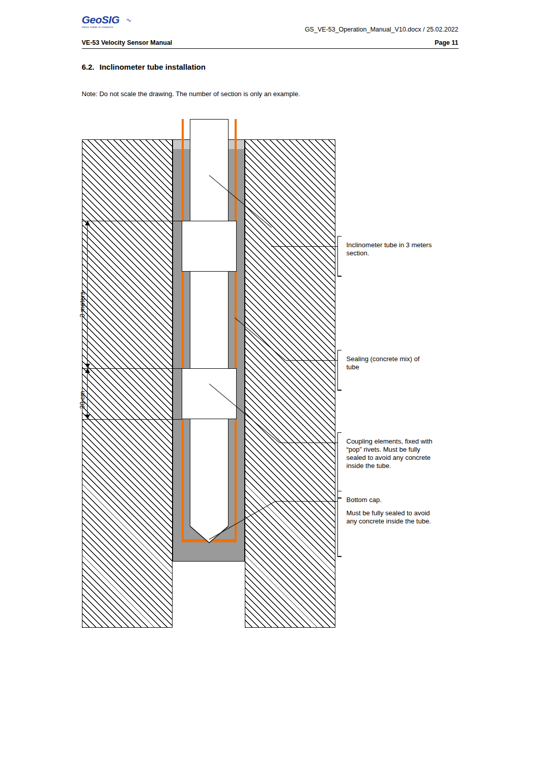Geo SIG
∿
swiss made to measure
GS_VE-53_Operation_Manual_V10.docx / 25.02.2022
VE-53 Velocity Sensor Manual
Page 11
6.2. Inclinometer tube installation
Note: Do not scale the drawing. The number of section is only an example.
3 meters
30 cm
Inclinometer tube in 3 meters section.
Sealing (concrete mix) of tube
Coupling elements, fixed with “pop” rivets. Must be fully sealed to avoid any concrete inside the tube.
Bottom cap.
Must be fully sealed to avoid any concrete inside the tube.